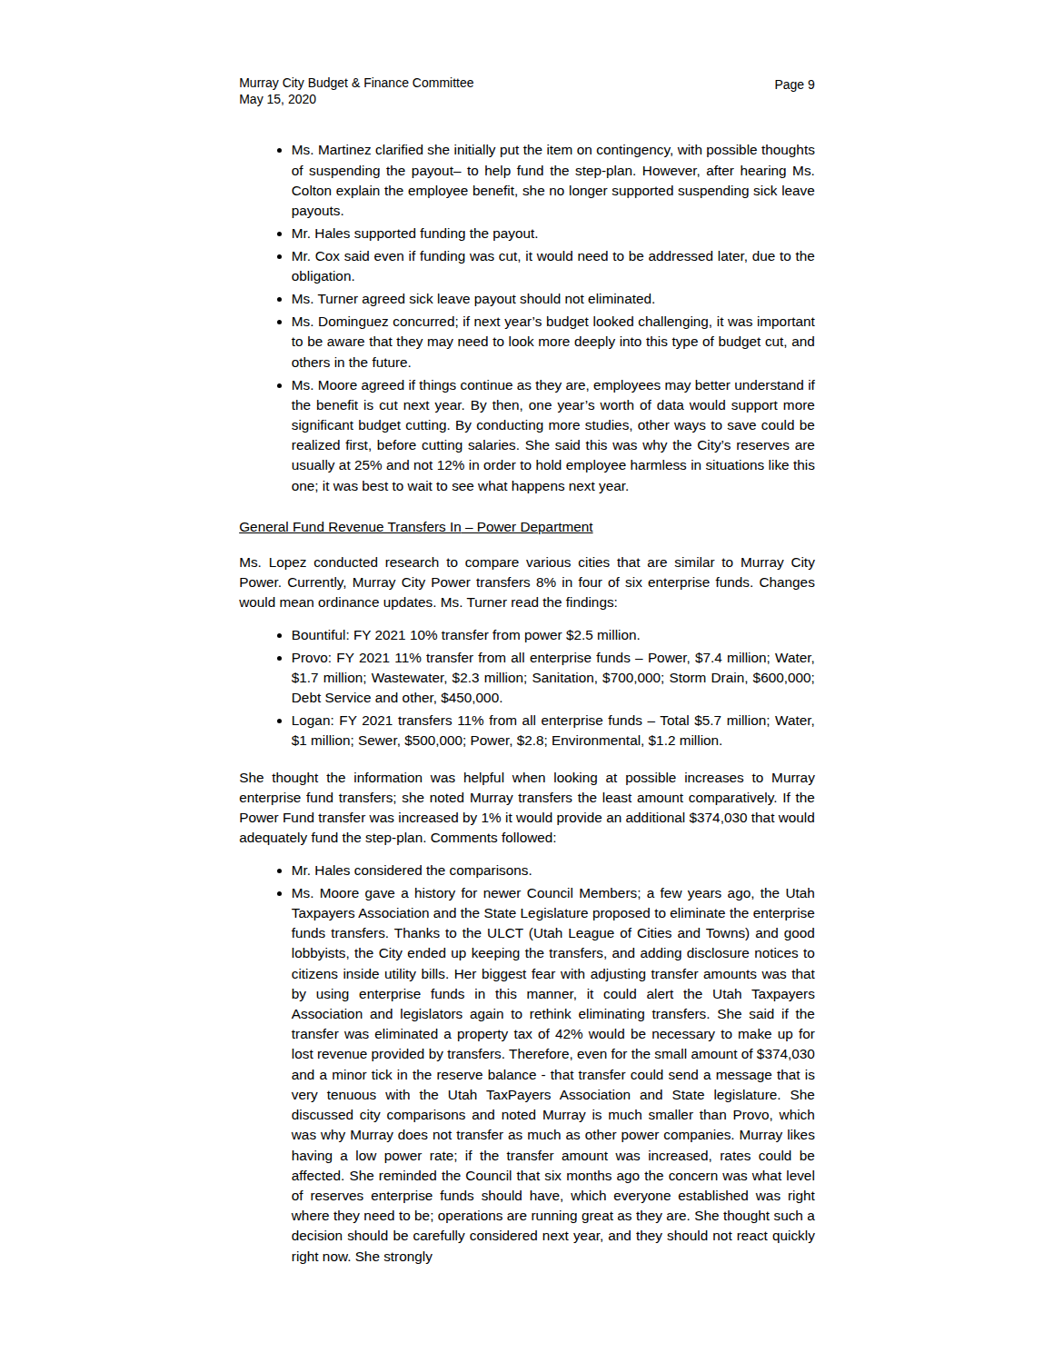Murray City Budget & Finance Committee
May 15, 2020
Page 9
Ms. Martinez clarified she initially put the item on contingency, with possible thoughts of suspending the payout– to help fund the step-plan. However, after hearing Ms. Colton explain the employee benefit, she no longer supported suspending sick leave payouts.
Mr. Hales supported funding the payout.
Mr. Cox said even if funding was cut, it would need to be addressed later, due to the obligation.
Ms. Turner agreed sick leave payout should not eliminated.
Ms. Dominguez concurred; if next year’s budget looked challenging, it was important to be aware that they may need to look more deeply into this type of budget cut, and others in the future.
Ms. Moore agreed if things continue as they are, employees may better understand if the benefit is cut next year. By then, one year’s worth of data would support more significant budget cutting. By conducting more studies, other ways to save could be realized first, before cutting salaries. She said this was why the City’s reserves are usually at 25% and not 12% in order to hold employee harmless in situations like this one; it was best to wait to see what happens next year.
General Fund Revenue Transfers In – Power Department
Ms. Lopez conducted research to compare various cities that are similar to Murray City Power. Currently, Murray City Power transfers 8% in four of six enterprise funds. Changes would mean ordinance updates. Ms. Turner read the findings:
Bountiful: FY 2021 10% transfer from power $2.5 million.
Provo: FY 2021 11% transfer from all enterprise funds – Power, $7.4 million; Water, $1.7 million; Wastewater, $2.3 million; Sanitation, $700,000; Storm Drain, $600,000; Debt Service and other, $450,000.
Logan: FY 2021 transfers 11% from all enterprise funds – Total $5.7 million; Water, $1 million; Sewer, $500,000; Power, $2.8; Environmental, $1.2 million.
She thought the information was helpful when looking at possible increases to Murray enterprise fund transfers; she noted Murray transfers the least amount comparatively. If the Power Fund transfer was increased by 1% it would provide an additional $374,030 that would adequately fund the step-plan. Comments followed:
Mr. Hales considered the comparisons.
Ms. Moore gave a history for newer Council Members; a few years ago, the Utah Taxpayers Association and the State Legislature proposed to eliminate the enterprise funds transfers. Thanks to the ULCT (Utah League of Cities and Towns) and good lobbyists, the City ended up keeping the transfers, and adding disclosure notices to citizens inside utility bills. Her biggest fear with adjusting transfer amounts was that by using enterprise funds in this manner, it could alert the Utah Taxpayers Association and legislators again to rethink eliminating transfers. She said if the transfer was eliminated a property tax of 42% would be necessary to make up for lost revenue provided by transfers. Therefore, even for the small amount of $374,030 and a minor tick in the reserve balance - that transfer could send a message that is very tenuous with the Utah TaxPayers Association and State legislature. She discussed city comparisons and noted Murray is much smaller than Provo, which was why Murray does not transfer as much as other power companies. Murray likes having a low power rate; if the transfer amount was increased, rates could be affected. She reminded the Council that six months ago the concern was what level of reserves enterprise funds should have, which everyone established was right where they need to be; operations are running great as they are. She thought such a decision should be carefully considered next year, and they should not react quickly right now. She strongly